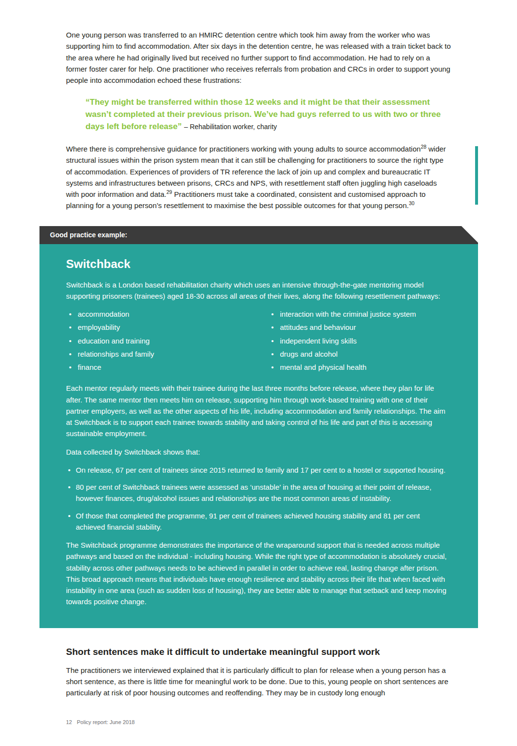One young person was transferred to an HMIRC detention centre which took him away from the worker who was supporting him to find accommodation. After six days in the detention centre, he was released with a train ticket back to the area where he had originally lived but received no further support to find accommodation. He had to rely on a former foster carer for help. One practitioner who receives referrals from probation and CRCs in order to support young people into accommodation echoed these frustrations:
“They might be transferred within those 12 weeks and it might be that their assessment wasn’t completed at their previous prison. We’ve had guys referred to us with two or three days left before release” – Rehabilitation worker, charity
Where there is comprehensive guidance for practitioners working with young adults to source accommodation28 wider structural issues within the prison system mean that it can still be challenging for practitioners to source the right type of accommodation. Experiences of providers of TR reference the lack of join up and complex and bureaucratic IT systems and infrastructures between prisons, CRCs and NPS, with resettlement staff often juggling high caseloads with poor information and data.29 Practitioners must take a coordinated, consistent and customised approach to planning for a young person’s resettlement to maximise the best possible outcomes for that young person.30
Good practice example:
Switchback
Switchback is a London based rehabilitation charity which uses an intensive through-the-gate mentoring model supporting prisoners (trainees) aged 18-30 across all areas of their lives, along the following resettlement pathways:
accommodation
employability
education and training
relationships and family
finance
interaction with the criminal justice system
attitudes and behaviour
independent living skills
drugs and alcohol
mental and physical health
Each mentor regularly meets with their trainee during the last three months before release, where they plan for life after. The same mentor then meets him on release, supporting him through work-based training with one of their partner employers, as well as the other aspects of his life, including accommodation and family relationships. The aim at Switchback is to support each trainee towards stability and taking control of his life and part of this is accessing sustainable employment.
Data collected by Switchback shows that:
On release, 67 per cent of trainees since 2015 returned to family and 17 per cent to a hostel or supported housing.
80 per cent of Switchback trainees were assessed as ‘unstable’ in the area of housing at their point of release, however finances, drug/alcohol issues and relationships are the most common areas of instability.
Of those that completed the programme, 91 per cent of trainees achieved housing stability and 81 per cent achieved financial stability.
The Switchback programme demonstrates the importance of the wraparound support that is needed across multiple pathways and based on the individual - including housing. While the right type of accommodation is absolutely crucial, stability across other pathways needs to be achieved in parallel in order to achieve real, lasting change after prison. This broad approach means that individuals have enough resilience and stability across their life that when faced with instability in one area (such as sudden loss of housing), they are better able to manage that setback and keep moving towards positive change.
Short sentences make it difficult to undertake meaningful support work
The practitioners we interviewed explained that it is particularly difficult to plan for release when a young person has a short sentence, as there is little time for meaningful work to be done. Due to this, young people on short sentences are particularly at risk of poor housing outcomes and reoffending. They may be in custody long enough
12 Policy report: June 2018